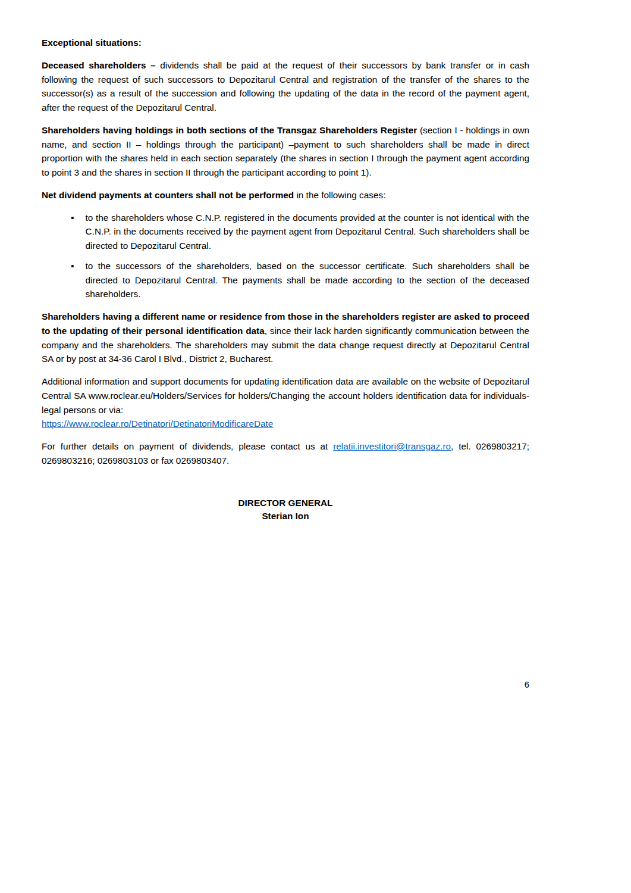Exceptional situations:
Deceased shareholders – dividends shall be paid at the request of their successors by bank transfer or in cash following the request of such successors to Depozitarul Central and registration of the transfer of the shares to the successor(s) as a result of the succession and following the updating of the data in the record of the payment agent, after the request of the Depozitarul Central.
Shareholders having holdings in both sections of the Transgaz Shareholders Register (section I - holdings in own name, and section II – holdings through the participant) –payment to such shareholders shall be made in direct proportion with the shares held in each section separately (the shares in section I through the payment agent according to point 3 and the shares in section II through the participant according to point 1).
Net dividend payments at counters shall not be performed in the following cases:
to the shareholders whose C.N.P. registered in the documents provided at the counter is not identical with the C.N.P. in the documents received by the payment agent from Depozitarul Central. Such shareholders shall be directed to Depozitarul Central.
to the successors of the shareholders, based on the successor certificate. Such shareholders shall be directed to Depozitarul Central. The payments shall be made according to the section of the deceased shareholders.
Shareholders having a different name or residence from those in the shareholders register are asked to proceed to the updating of their personal identification data, since their lack harden significantly communication between the company and the shareholders. The shareholders may submit the data change request directly at Depozitarul Central SA or by post at 34-36 Carol I Blvd., District 2, Bucharest.
Additional information and support documents for updating identification data are available on the website of Depozitarul Central SA www.roclear.eu/Holders/Services for holders/Changing the account holders identification data for individuals-legal persons or via:
https://www.roclear.ro/Detinatori/DetinatoriModificareDate
For further details on payment of dividends, please contact us at relatii.investitori@transgaz.ro, tel. 0269803217; 0269803216; 0269803103 or fax 0269803407.
DIRECTOR GENERAL
Sterian Ion
6